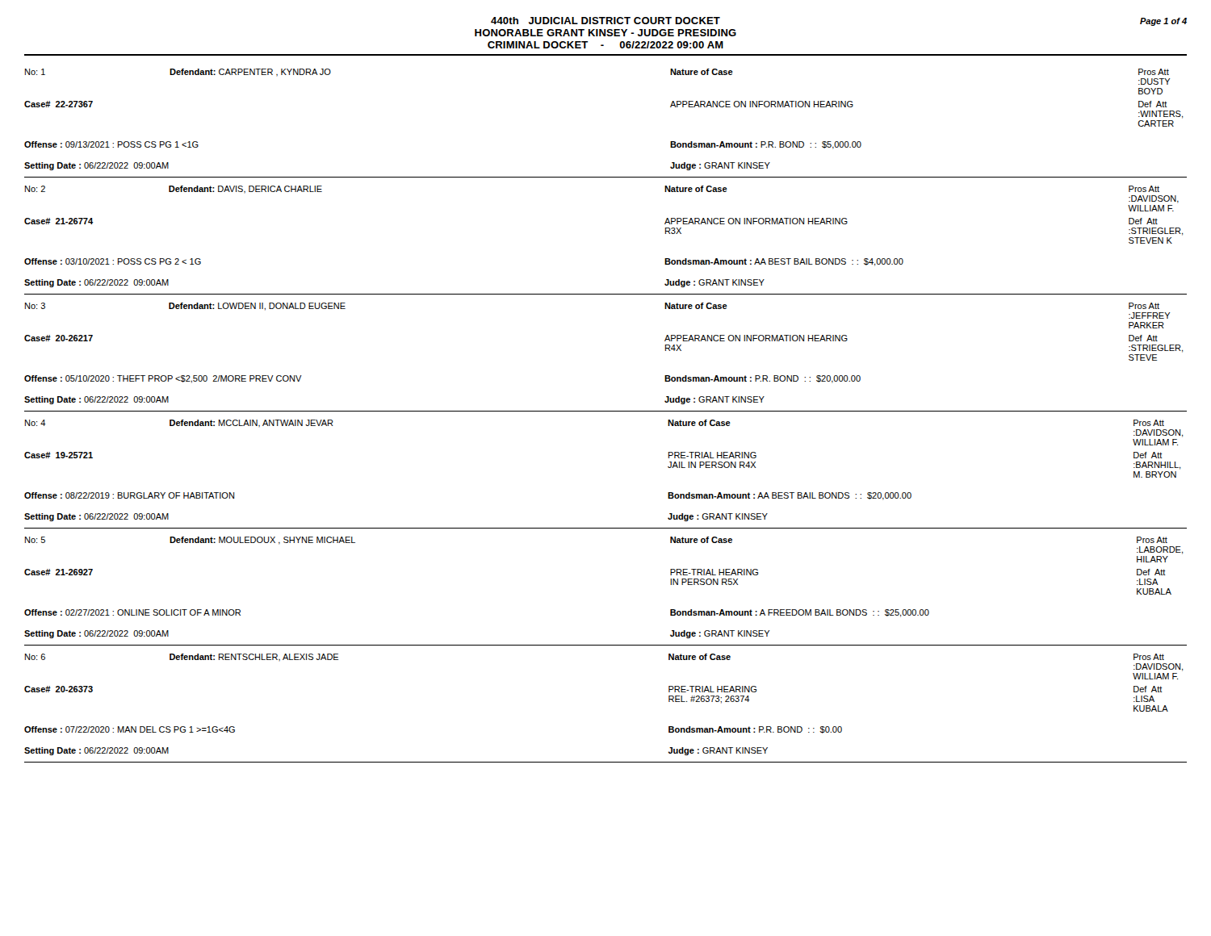Page 1 of 4
440th JUDICIAL DISTRICT COURT DOCKET
HONORABLE GRANT KINSEY - JUDGE PRESIDING
CRIMINAL DOCKET - 06/22/2022 09:00 AM
| No: 1 | Defendant: CARPENTER , KYNDRA JO | Nature of Case | Pros Att :DUSTY BOYD |
| Case# 22-27367 | | APPEARANCE ON INFORMATION HEARING | Def Att :WINTERS, CARTER |
| Offense : 09/13/2021 : POSS CS PG 1 <1G | Bondsman-Amount : P.R. BOND : : $5,000.00 |
| Setting Date : 06/22/2022 09:00AM | Judge : GRANT KINSEY |
| No: 2 | Defendant: DAVIS, DERICA CHARLIE | Nature of Case | Pros Att :DAVIDSON, WILLIAM F. |
| Case# 21-26774 | | APPEARANCE ON INFORMATION HEARING R3X | Def Att :STRIEGLER, STEVEN K |
| Offense : 03/10/2021 : POSS CS PG 2 < 1G | Bondsman-Amount : AA BEST BAIL BONDS : : $4,000.00 |
| Setting Date : 06/22/2022 09:00AM | Judge : GRANT KINSEY |
| No: 3 | Defendant: LOWDEN II, DONALD EUGENE | Nature of Case | Pros Att :JEFFREY PARKER |
| Case# 20-26217 | | APPEARANCE ON INFORMATION HEARING R4X | Def Att :STRIEGLER, STEVE |
| Offense : 05/10/2020 : THEFT PROP <$2,500 2/MORE PREV CONV | Bondsman-Amount : P.R. BOND : : $20,000.00 |
| Setting Date : 06/22/2022 09:00AM | Judge : GRANT KINSEY |
| No: 4 | Defendant: MCCLAIN, ANTWAIN JEVAR | Nature of Case | Pros Att :DAVIDSON, WILLIAM F. |
| Case# 19-25721 | | PRE-TRIAL HEARING JAIL IN PERSON R4X | Def Att :BARNHILL, M. BRYON |
| Offense : 08/22/2019 : BURGLARY OF HABITATION | Bondsman-Amount : AA BEST BAIL BONDS : : $20,000.00 |
| Setting Date : 06/22/2022 09:00AM | Judge : GRANT KINSEY |
| No: 5 | Defendant: MOULEDOUX , SHYNE MICHAEL | Nature of Case | Pros Att :LABORDE, HILARY |
| Case# 21-26927 | | PRE-TRIAL HEARING IN PERSON R5X | Def Att :LISA KUBALA |
| Offense : 02/27/2021 : ONLINE SOLICIT OF A MINOR | Bondsman-Amount : A FREEDOM BAIL BONDS : : $25,000.00 |
| Setting Date : 06/22/2022 09:00AM | Judge : GRANT KINSEY |
| No: 6 | Defendant: RENTSCHLER, ALEXIS JADE | Nature of Case | Pros Att :DAVIDSON, WILLIAM F. |
| Case# 20-26373 | | PRE-TRIAL HEARING REL. #26373; 26374 | Def Att :LISA KUBALA |
| Offense : 07/22/2020 : MAN DEL CS PG 1 >=1G<4G | Bondsman-Amount : P.R. BOND : : $0.00 |
| Setting Date : 06/22/2022 09:00AM | Judge : GRANT KINSEY |